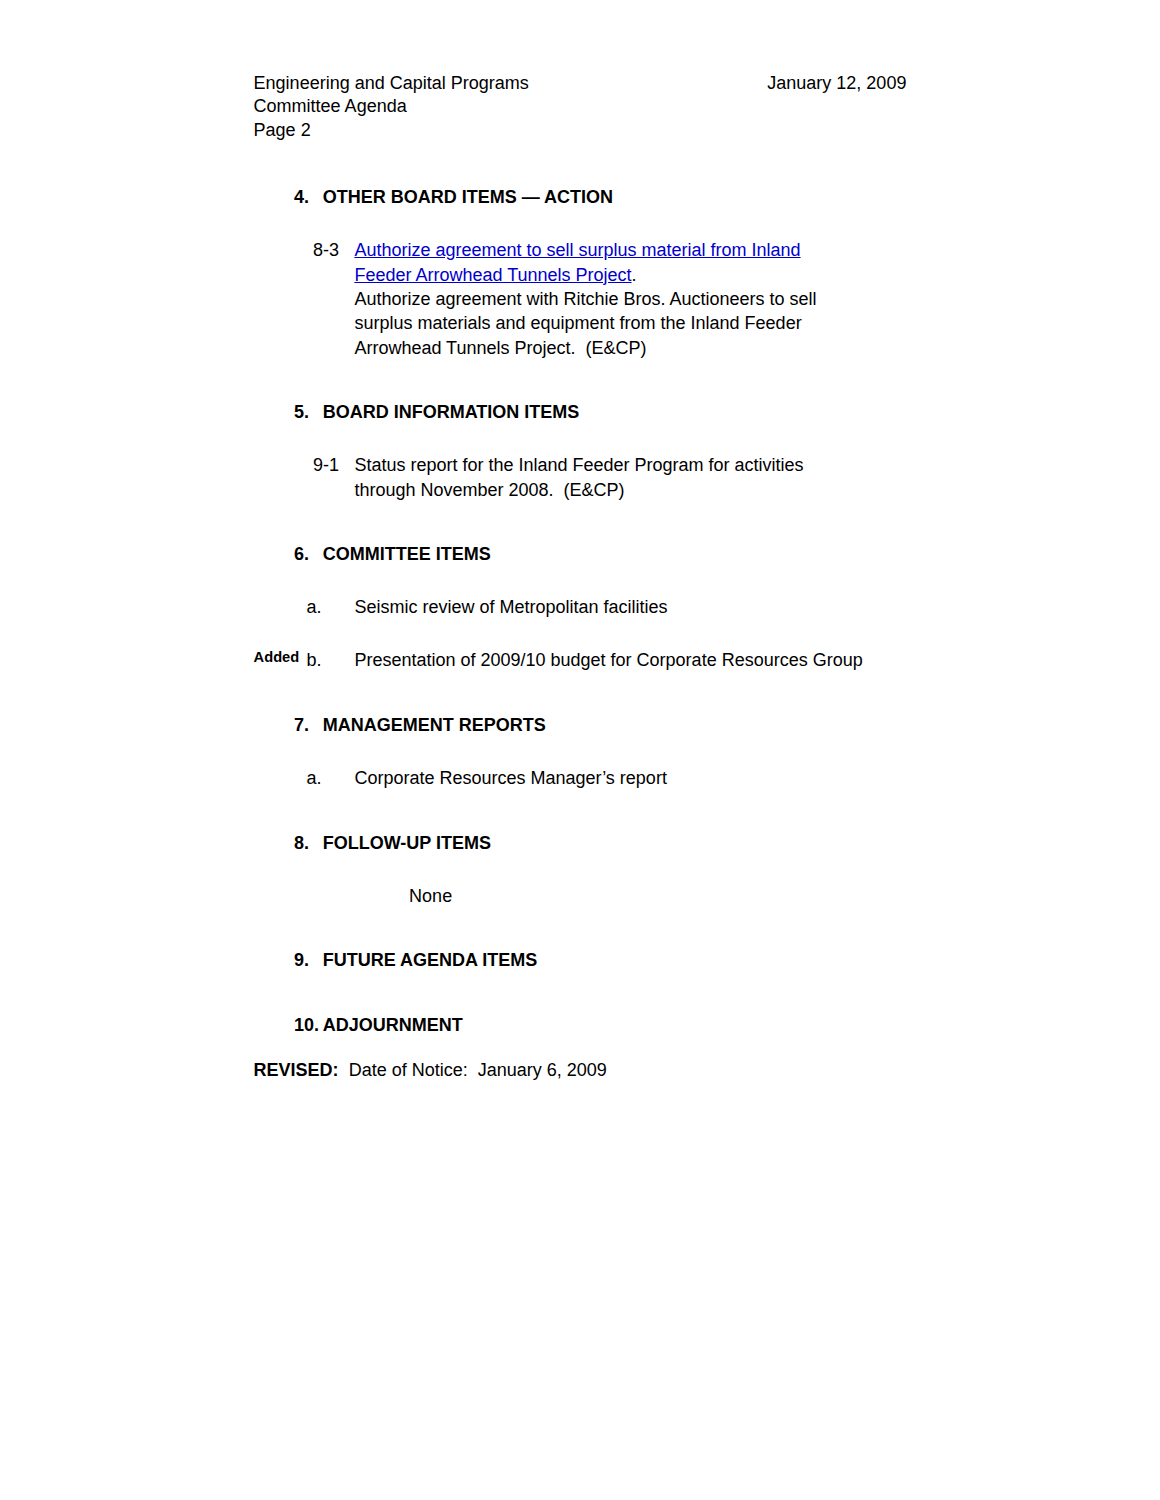Engineering and Capital Programs
Committee Agenda
Page 2
January 12, 2009
4.
OTHER BOARD ITEMS — ACTION
8-3
Authorize agreement to sell surplus material from Inland Feeder Arrowhead Tunnels Project.
Authorize agreement with Ritchie Bros. Auctioneers to sell surplus materials and equipment from the Inland Feeder Arrowhead Tunnels Project. (E&CP)
5.
BOARD INFORMATION ITEMS
9-1
Status report for the Inland Feeder Program for activities through November 2008. (E&CP)
6.
COMMITTEE ITEMS
a.
Seismic review of Metropolitan facilities
Added
b.
Presentation of 2009/10 budget for Corporate Resources Group
7.
MANAGEMENT REPORTS
a.
Corporate Resources Manager’s report
8.
FOLLOW-UP ITEMS
None
9.
FUTURE AGENDA ITEMS
10.
ADJOURNMENT
REVISED: Date of Notice: January 6, 2009